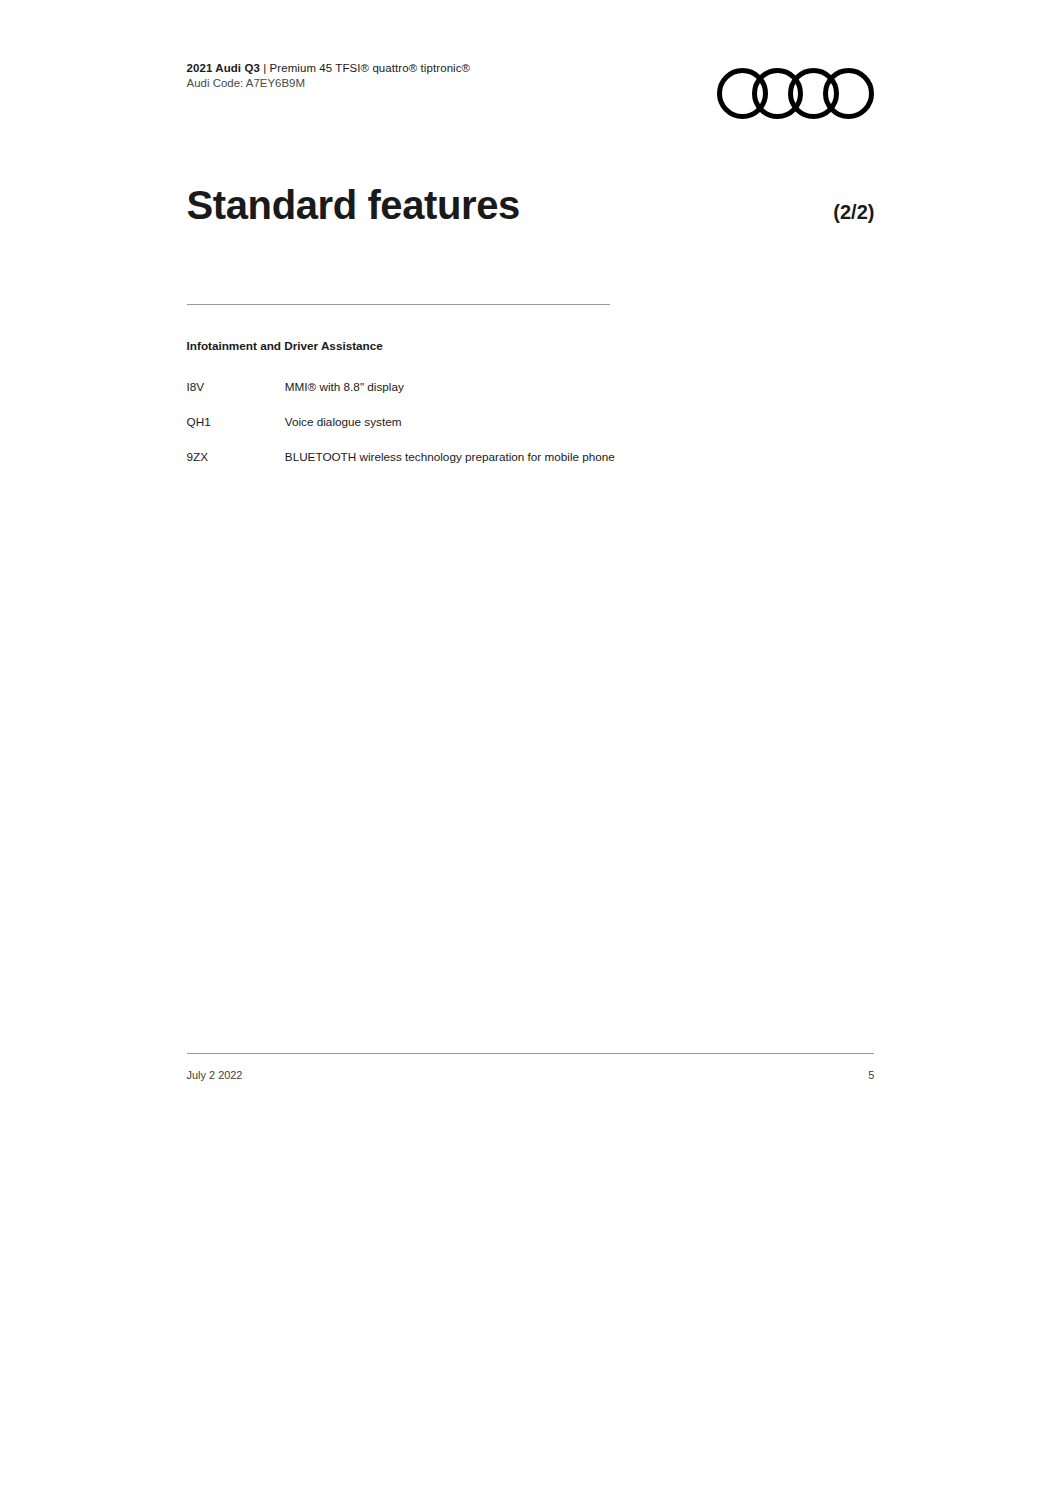2021 Audi Q3 | Premium 45 TFSI® quattro® tiptronic®
Audi Code: A7EY6B9M
Standard features
(2/2)
Infotainment and Driver Assistance
| I8V | MMI® with 8.8" display |
| QH1 | Voice dialogue system |
| 9ZX | BLUETOOTH wireless technology preparation for mobile phone |
July 2 2022 5